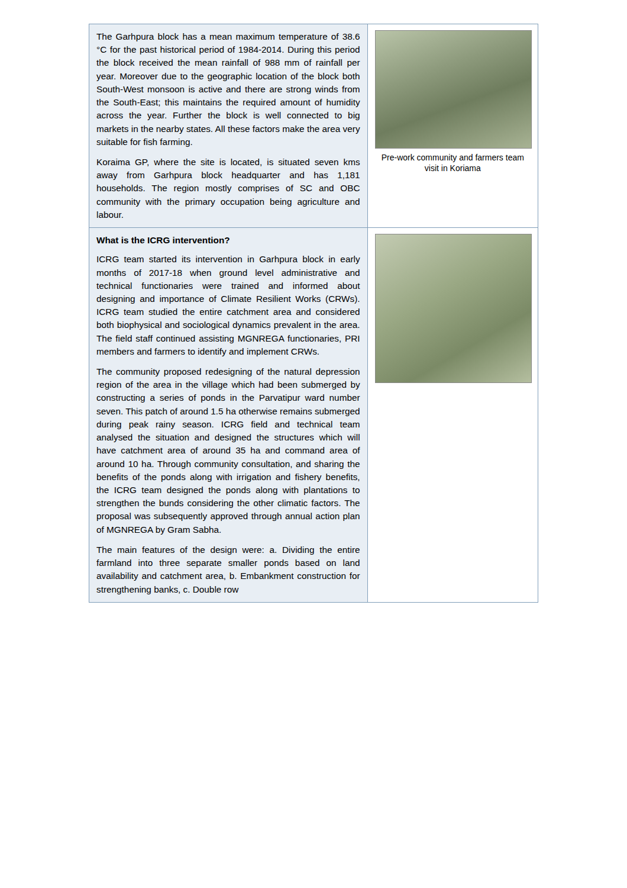| The Garhpura block has a mean maximum temperature of 38.6 °C for the past historical period of 1984-2014. During this period the block received the mean rainfall of 988 mm of rainfall per year. Moreover due to the geographic location of the block both South-West monsoon is active and there are strong winds from the South-East; this maintains the required amount of humidity across the year. Further the block is well connected to big markets in the nearby states. All these factors make the area very suitable for fish farming. Koraima GP, where the site is located, is situated seven kms away from Garhpura block headquarter and has 1,181 households. The region mostly comprises of SC and OBC community with the primary occupation being agriculture and labour. | Pre-work community and farmers team visit in Koriama |
| What is the ICRG intervention? ICRG team started its intervention in Garhpura block in early months of 2017-18 when ground level administrative and technical functionaries were trained and informed about designing and importance of Climate Resilient Works (CRWs). ICRG team studied the entire catchment area and considered both biophysical and sociological dynamics prevalent in the area. The field staff continued assisting MGNREGA functionaries, PRI members and farmers to identify and implement CRWs. The community proposed redesigning of the natural depression region of the area in the village which had been submerged by constructing a series of ponds in the Parvatipur ward number seven. This patch of around 1.5 ha otherwise remains submerged during peak rainy season. ICRG field and technical team analysed the situation and designed the structures which will have catchment area of around 35 ha and command area of around 10 ha. Through community consultation, and sharing the benefits of the ponds along with irrigation and fishery benefits, the ICRG team designed the ponds along with plantations to strengthen the bunds considering the other climatic factors. The proposal was subsequently approved through annual action plan of MGNREGA by Gram Sabha. The main features of the design were: a. Dividing the entire farmland into three separate smaller ponds based on land availability and catchment area, b. Embankment construction for strengthening banks, c. Double row | |